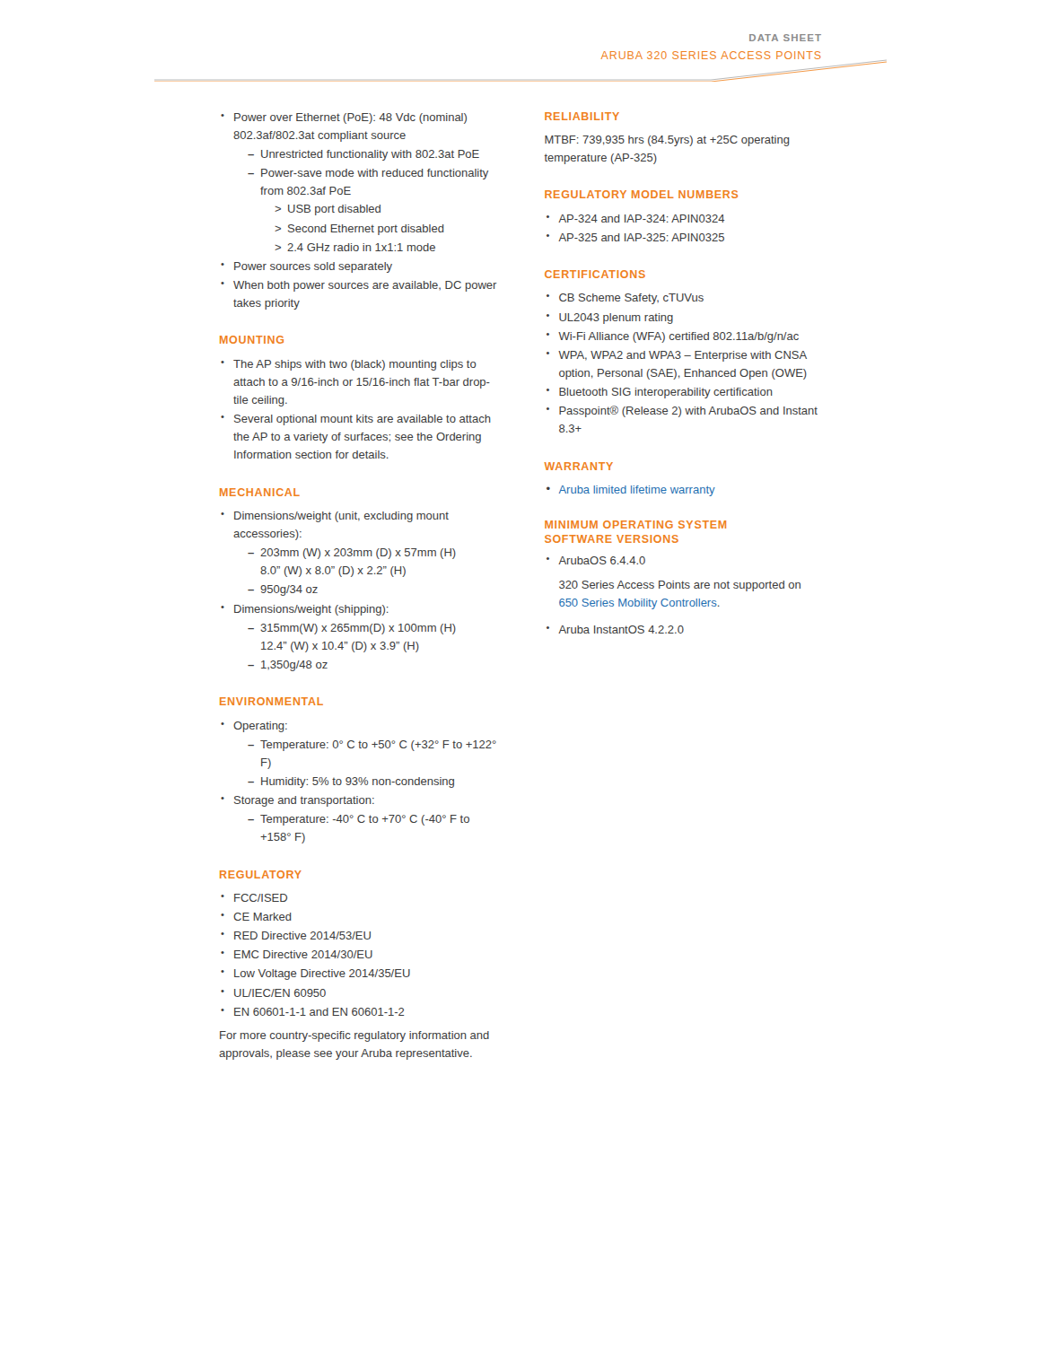DATA SHEET
ARUBA 320 SERIES ACCESS POINTS
Power over Ethernet (PoE): 48 Vdc (nominal)
802.3af/802.3at compliant source
Unrestricted functionality with 802.3at PoE
Power-save mode with reduced functionality from 802.3af PoE
USB port disabled
Second Ethernet port disabled
2.4 GHz radio in 1x1:1 mode
Power sources sold separately
When both power sources are available, DC power takes priority
MOUNTING
The AP ships with two (black) mounting clips to attach to a 9/16-inch or 15/16-inch flat T-bar drop-tile ceiling.
Several optional mount kits are available to attach the AP to a variety of surfaces; see the Ordering Information section for details.
MECHANICAL
Dimensions/weight (unit, excluding mount accessories):
203mm (W) x 203mm (D) x 57mm (H)
8.0” (W) x 8.0” (D) x 2.2” (H)
950g/34 oz
Dimensions/weight (shipping):
315mm(W) x 265mm(D) x 100mm (H)
12.4” (W) x 10.4” (D) x 3.9” (H)
1,350g/48 oz
ENVIRONMENTAL
Operating:
Temperature: 0° C to +50° C (+32° F to +122° F)
Humidity: 5% to 93% non-condensing
Storage and transportation:
Temperature: -40° C to +70° C (-40° F to +158° F)
REGULATORY
FCC/ISED
CE Marked
RED Directive 2014/53/EU
EMC Directive 2014/30/EU
Low Voltage Directive 2014/35/EU
UL/IEC/EN 60950
EN 60601-1-1 and EN 60601-1-2
For more country-specific regulatory information and approvals, please see your Aruba representative.
RELIABILITY
MTBF: 739,935 hrs (84.5yrs) at +25C operating temperature (AP-325)
REGULATORY MODEL NUMBERS
AP-324 and IAP-324: APIN0324
AP-325 and IAP-325: APIN0325
CERTIFICATIONS
CB Scheme Safety, cTUVus
UL2043 plenum rating
Wi-Fi Alliance (WFA) certified 802.11a/b/g/n/ac
WPA, WPA2 and WPA3 – Enterprise with CNSA option, Personal (SAE), Enhanced Open (OWE)
Bluetooth SIG interoperability certification
Passpoint® (Release 2) with ArubaOS and Instant 8.3+
WARRANTY
Aruba limited lifetime warranty
MINIMUM OPERATING SYSTEM
SOFTWARE VERSIONS
ArubaOS 6.4.4.0
320 Series Access Points are not supported on 650 Series Mobility Controllers.
Aruba InstantOS 4.2.2.0